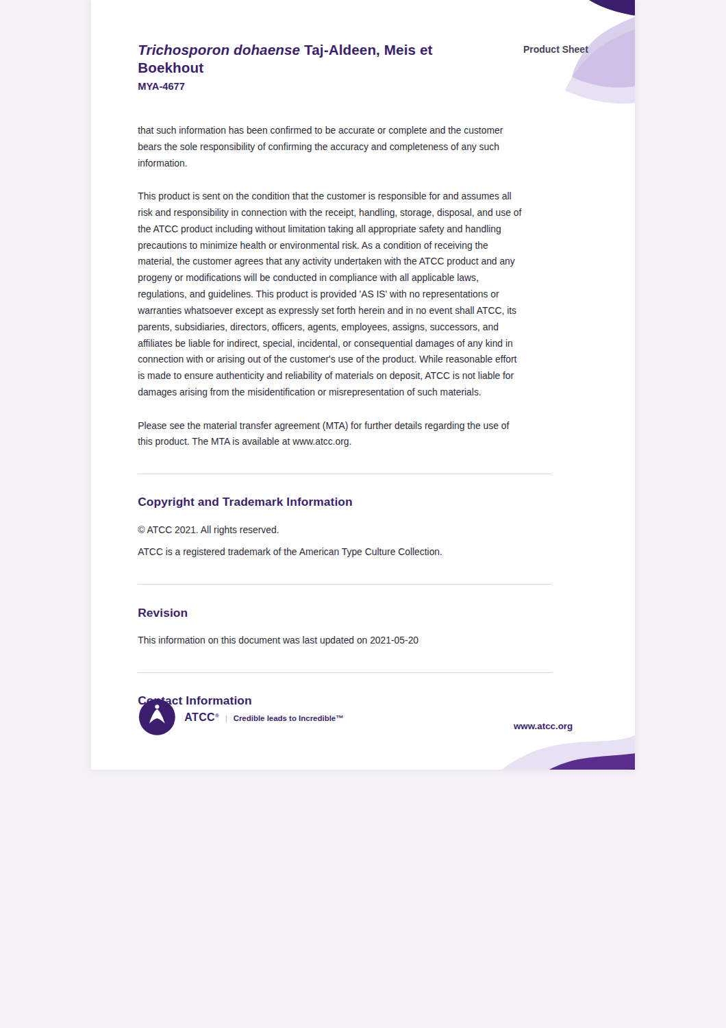Trichosporon dohaense Taj-Aldeen, Meis et Boekhout
MYA-4677
Product Sheet
that such information has been confirmed to be accurate or complete and the customer bears the sole responsibility of confirming the accuracy and completeness of any such information.
This product is sent on the condition that the customer is responsible for and assumes all risk and responsibility in connection with the receipt, handling, storage, disposal, and use of the ATCC product including without limitation taking all appropriate safety and handling precautions to minimize health or environmental risk. As a condition of receiving the material, the customer agrees that any activity undertaken with the ATCC product and any progeny or modifications will be conducted in compliance with all applicable laws, regulations, and guidelines. This product is provided 'AS IS' with no representations or warranties whatsoever except as expressly set forth herein and in no event shall ATCC, its parents, subsidiaries, directors, officers, agents, employees, assigns, successors, and affiliates be liable for indirect, special, incidental, or consequential damages of any kind in connection with or arising out of the customer's use of the product. While reasonable effort is made to ensure authenticity and reliability of materials on deposit, ATCC is not liable for damages arising from the misidentification or misrepresentation of such materials.
Please see the material transfer agreement (MTA) for further details regarding the use of this product. The MTA is available at www.atcc.org.
Copyright and Trademark Information
© ATCC 2021. All rights reserved.
ATCC is a registered trademark of the American Type Culture Collection.
Revision
This information on this document was last updated on 2021-05-20
Contact Information
ATCC® | Credible leads to Incredible™
www.atcc.org
Page 5 of 6